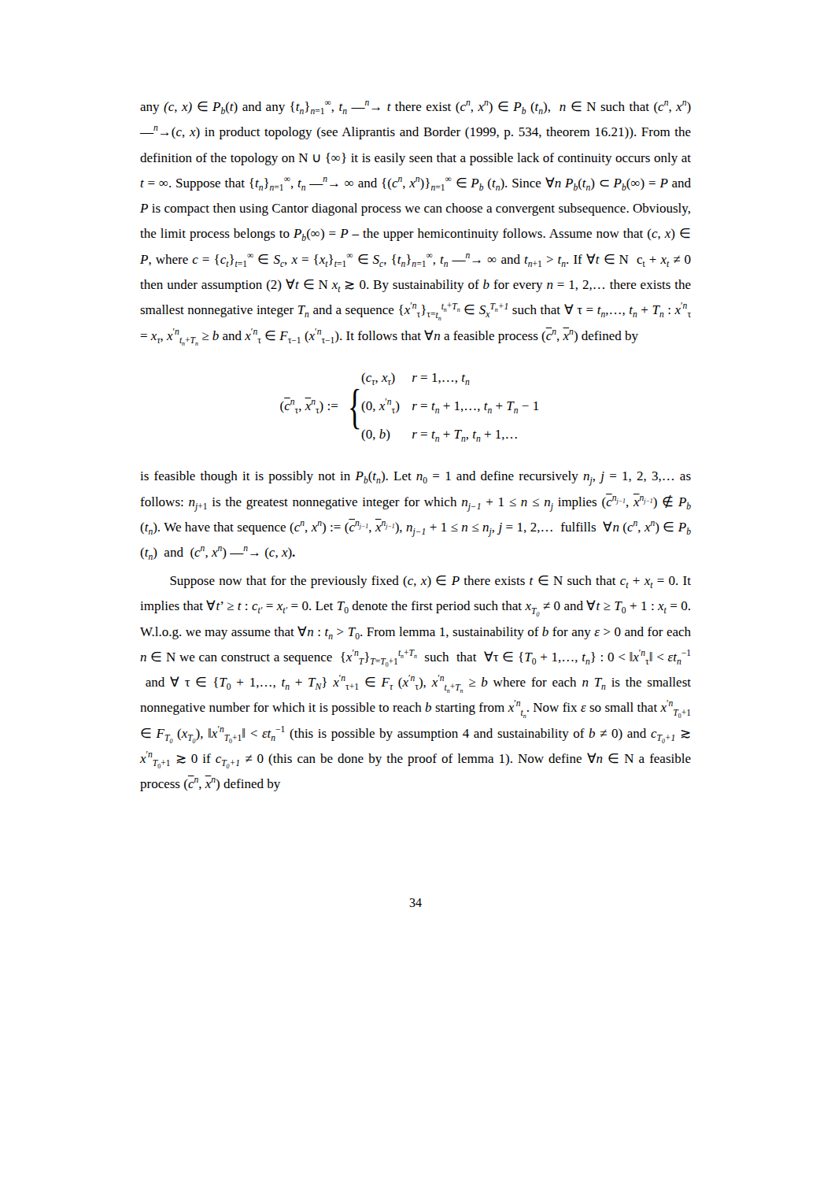any (c, x) ∈ Pb(t) and any {tn}n=1∞, tn —n→ t there exist (cn, xn) ∈ Pb (tn), n ∈ N such that (cn, xn) —n→(c, x) in product topology (see Aliprantis and Border (1999, p. 534, theorem 16.21)). From the definition of the topology on N ∪ {∞} it is easily seen that a possible lack of continuity occurs only at t = ∞. Suppose that {tn}n=1∞, tn —n→ ∞ and {(cn, xn)}n=1∞ ∈ Pb (tn). Since ∀n Pb(tn) ⊂ Pb(∞) = P and P is compact then using Cantor diagonal process we can choose a convergent subsequence. Obviously, the limit process belongs to Pb(∞) = P – the upper hemicontinuity follows. Assume now that (c, x) ∈ P, where c = {ct}t=1∞ ∈ Sc, x = {xt}t=1∞ ∈ Sc, {tn}n=1∞, tn —n→ ∞ and tn+1 > tn. If ∀t ∈ N ct + xt ≠ 0 then under assumption (2) ∀t ∈ N xt ≳ 0. By sustainability of b for every n = 1, 2,… there exists the smallest nonnegative integer Tn and a sequence {x′nτ}τ=tntn+Tn ∈ SxTn+1 such that ∀ τ = tn,…, tn + Tn : x′nτ = xτ, x′ntn+Tn ≥ b and x′nτ ∈ Fτ−1 (x′nτ−1). It follows that ∀n a feasible process (cn, xn) defined by
(cnτ, xnτ) :={
| ( c τ , x τ ) | r = 1,…, t n |
| (0, x ′ n τ ) | r = t n + 1,…, t n + T n − 1 |
| (0, b ) | r = t n + T n , t n + 1,… |
is feasible though it is possibly not in Pb(tn). Let n0 = 1 and define recursively nj, j = 1, 2, 3,… as follows: nj+1 is the greatest nonnegative integer for which nj−1 + 1 ≤ n ≤ nj implies (cnj−1, xnj−1) ∉ Pb (tn). We have that sequence (cn, xn) := (cnj−1, xnj−1), nj−1 + 1 ≤ n ≤ nj, j = 1, 2,… fulfills ∀n (cn, xn) ∈ Pb (tn) and (cn, xn) —n→ (c, x).
Suppose now that for the previously fixed (c, x) ∈ P there exists t ∈ N such that ct + xt = 0. It implies that ∀t’ ≥ t : ct′ = xt′ = 0. Let T0 denote the first period such that xT0 ≠ 0 and ∀t ≥ T0 + 1 : xt = 0. W.l.o.g. we may assume that ∀n : tn > T0. From lemma 1, sustainability of b for any ε > 0 and for each n ∈ N we can construct a sequence {x′nT}T=T0+1tn+Tn such that ∀τ ∈ {T0 + 1,…, tn} : 0 < ‖x′nτ‖ < εtn−1 and ∀ τ ∈ {T0 + 1,…, tn + TN} x′nτ+1 ∈ Fτ (x′nτ), x′ntn+Tn ≥ b where for each n Tn is the smallest nonnegative number for which it is possible to reach b starting from x′ntn. Now fix ε so small that x′nT0+1 ∈ FT0 (xT0), ‖x′nT0+1‖ < εtn−1 (this is possible by assumption 4 and sustainability of b ≠ 0) and cT0+1 ≳ x′nT0+1 ≳ 0 if cT0+1 ≠ 0 (this can be done by the proof of lemma 1). Now define ∀n ∈ N a feasible process (cn, xn) defined by
34